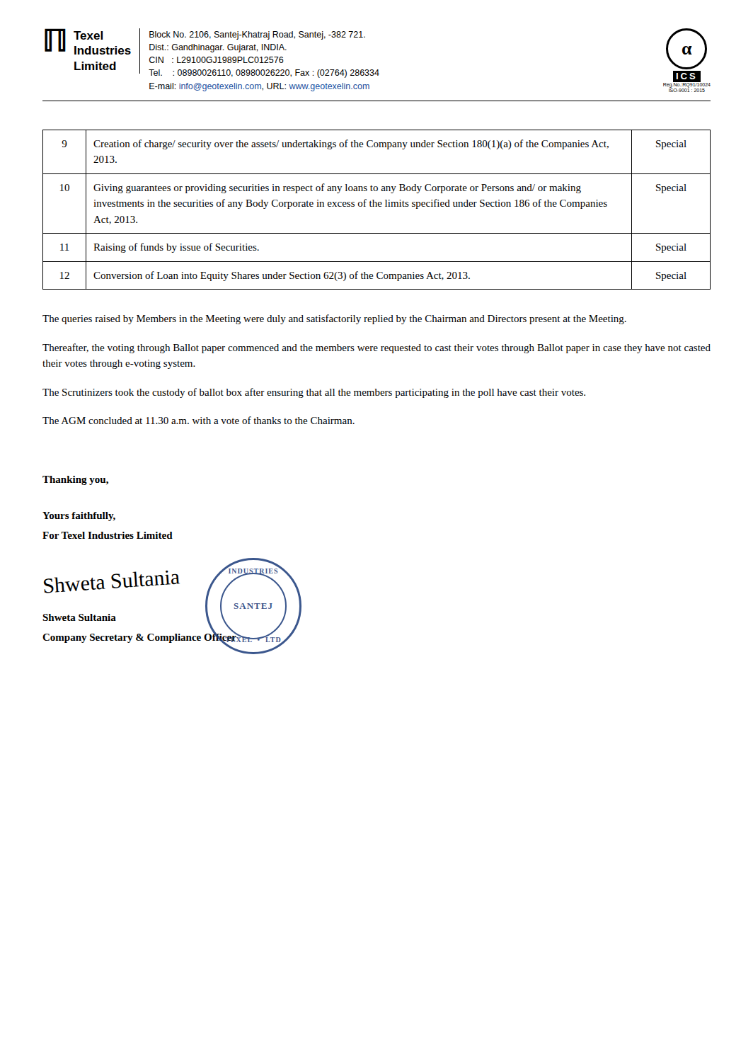ℿ
Texel
Industries
Limited
Block No. 2106, Santej-Khatraj Road, Santej, -382 721.
Dist.: Gandhinagar. Gujarat, INDIA.
CIN : L29100GJ1989PLC012576
Tel. : 08980026110, 08980026220, Fax : (02764) 286334
E-mail: info@geotexelin.com, URL: www.geotexelin.com
α
ICS
Reg.No.:RQ91/10024
ISO-9001 : 2015
| 9 | Creation of charge/ security over the assets/ undertakings of the Company under Section 180(1)(a) of the Companies Act, 2013. | Special |
| 10 | Giving guarantees or providing securities in respect of any loans to any Body Corporate or Persons and/ or making investments in the securities of any Body Corporate in excess of the limits specified under Section 186 of the Companies Act, 2013. | Special |
| 11 | Raising of funds by issue of Securities. | Special |
| 12 | Conversion of Loan into Equity Shares under Section 62(3) of the Companies Act, 2013. | Special |
The queries raised by Members in the Meeting were duly and satisfactorily replied by the Chairman and Directors present at the Meeting.
Thereafter, the voting through Ballot paper commenced and the members were requested to cast their votes through Ballot paper in case they have not casted their votes through e-voting system.
The Scrutinizers took the custody of ballot box after ensuring that all the members participating in the poll have cast their votes.
The AGM concluded at 11.30 a.m. with a vote of thanks to the Chairman.
Thanking you,
Yours faithfully,
For Texel Industries Limited
Shweta Sultania
INDUSTRIES
SANTEJ
TEXEL • LTD
Shweta Sultania
Company Secretary & Compliance Officer